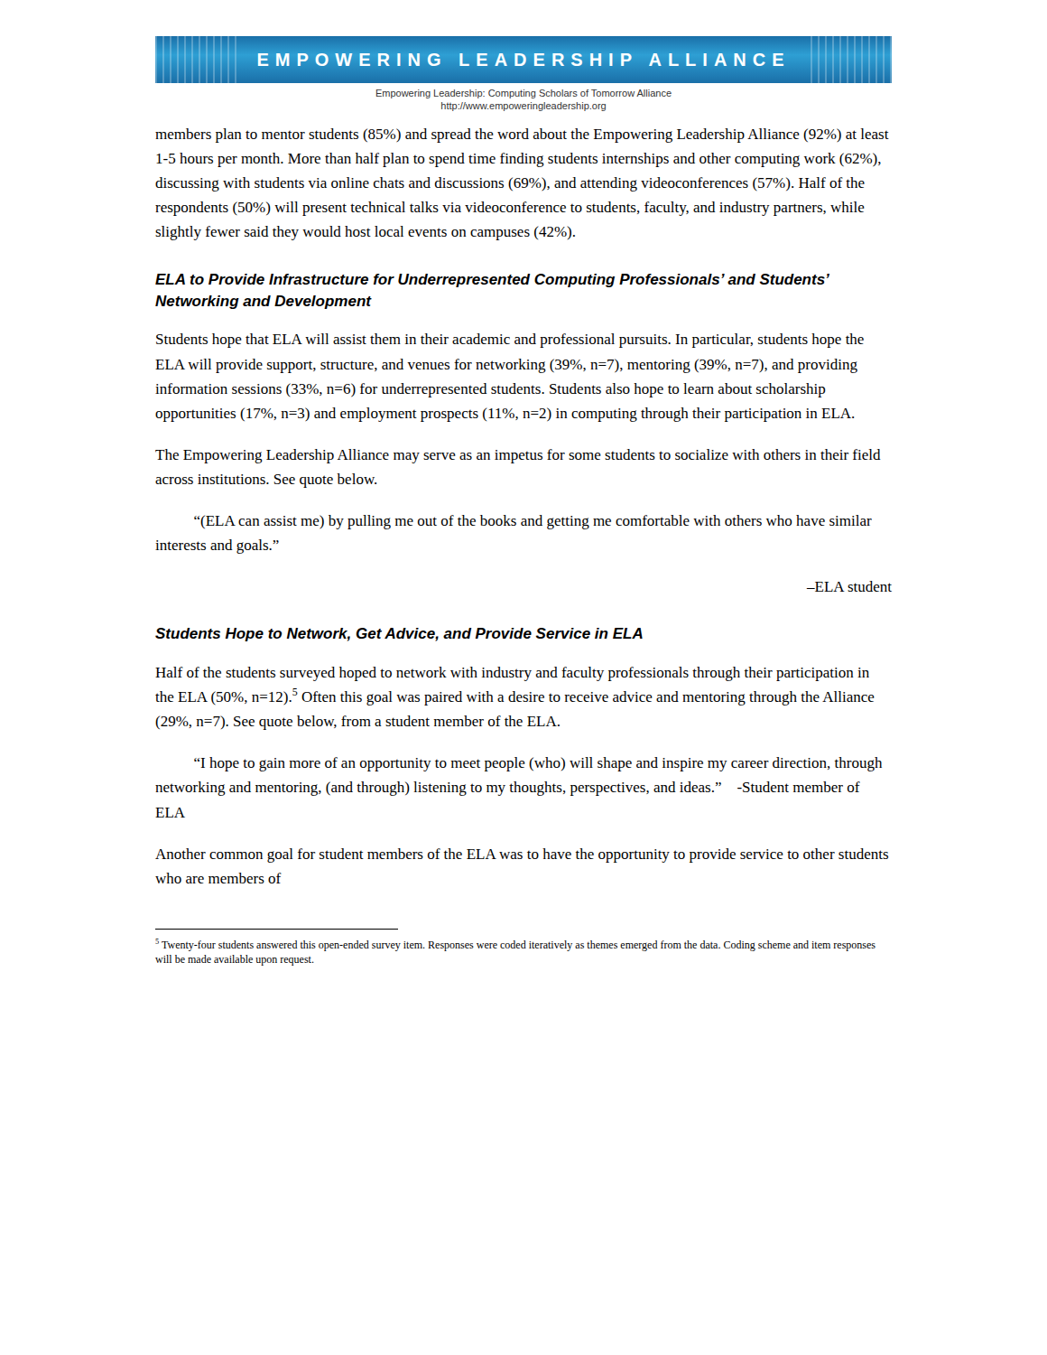Empowering Leadership Alliance
Empowering Leadership: Computing Scholars of Tomorrow Alliance
http://www.empoweringleadership.org
members plan to mentor students (85%) and spread the word about the Empowering Leadership Alliance (92%) at least 1-5 hours per month. More than half plan to spend time finding students internships and other computing work (62%), discussing with students via online chats and discussions (69%), and attending videoconferences (57%). Half of the respondents (50%) will present technical talks via videoconference to students, faculty, and industry partners, while slightly fewer said they would host local events on campuses (42%).
ELA to Provide Infrastructure for Underrepresented Computing Professionals’ and Students’ Networking and Development
Students hope that ELA will assist them in their academic and professional pursuits. In particular, students hope the ELA will provide support, structure, and venues for networking (39%, n=7), mentoring (39%, n=7), and providing information sessions (33%, n=6) for underrepresented students. Students also hope to learn about scholarship opportunities (17%, n=3) and employment prospects (11%, n=2) in computing through their participation in ELA.
The Empowering Leadership Alliance may serve as an impetus for some students to socialize with others in their field across institutions. See quote below.
“(ELA can assist me) by pulling me out of the books and getting me comfortable with others who have similar interests and goals.”
–ELA student
Students Hope to Network, Get Advice, and Provide Service in ELA
Half of the students surveyed hoped to network with industry and faculty professionals through their participation in the ELA (50%, n=12).5 Often this goal was paired with a desire to receive advice and mentoring through the Alliance (29%, n=7). See quote below, from a student member of the ELA.
“I hope to gain more of an opportunity to meet people (who) will shape and inspire my career direction, through networking and mentoring, (and through) listening to my thoughts, perspectives, and ideas.” -Student member of ELA
Another common goal for student members of the ELA was to have the opportunity to provide service to other students who are members of
5 Twenty-four students answered this open-ended survey item. Responses were coded iteratively as themes emerged from the data. Coding scheme and item responses will be made available upon request.